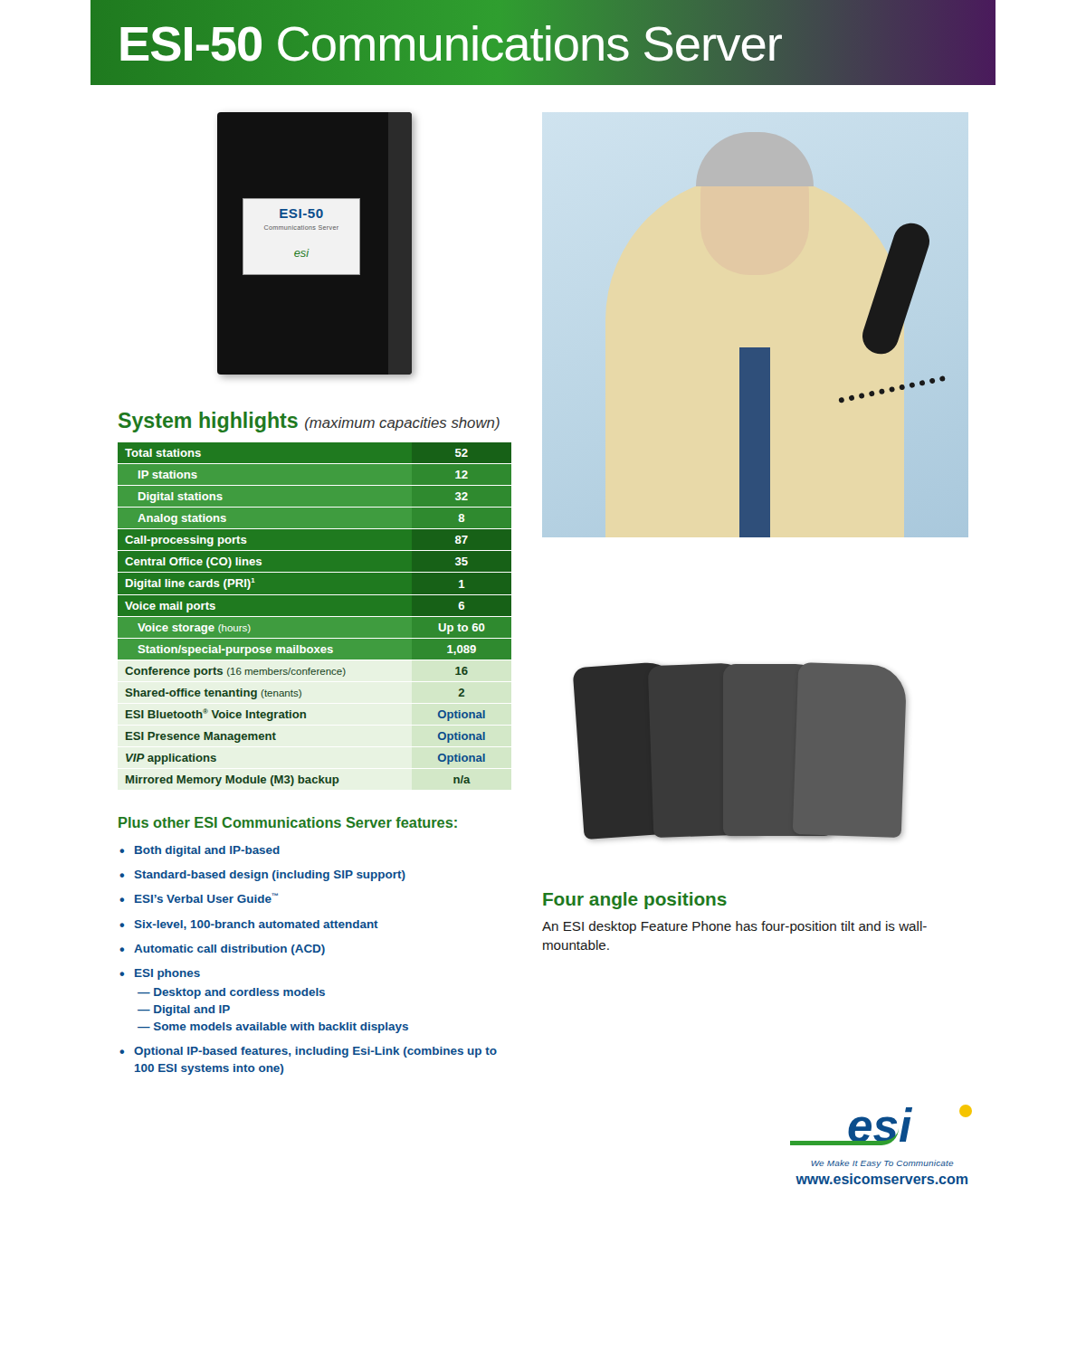ESI-50 Communications Server
ESI-50 Communications Server
esi
System highlights (maximum capacities shown)
| Total stations | 52 |
| IP stations | 12 |
| Digital stations | 32 |
| Analog stations | 8 |
| Call-processing ports | 87 |
| Central Office (CO) lines | 35 |
| Digital line cards (PRI) 1 | 1 |
| Voice mail ports | 6 |
| Voice storage (hours) | Up to 60 |
| Station/special-purpose mailboxes | 1,089 |
| Conference ports (16 members/conference) | 16 |
| Shared-office tenanting (tenants) | 2 |
| ESI Bluetooth ® Voice Integration | Optional |
| ESI Presence Management | Optional |
| VIP applications | Optional |
| Mirrored Memory Module (M3) backup | n/a |
Plus other ESI Communications Server features:
Both digital and IP-based
Standard-based design (including SIP support)
ESI’s Verbal User Guide™
Six-level, 100-branch automated attendant
Automatic call distribution (ACD)
ESI phones
Desktop and cordless models
Digital and IP
Some models available with backlit displays
Optional IP-based features, including Esi-Link (combines up to 100 ESI systems into one)
Four angle positions
An ESI desktop Feature Phone has four-position tilt and is wall-mountable.
esi
We Make It Easy To Communicate
www.esicomservers.com